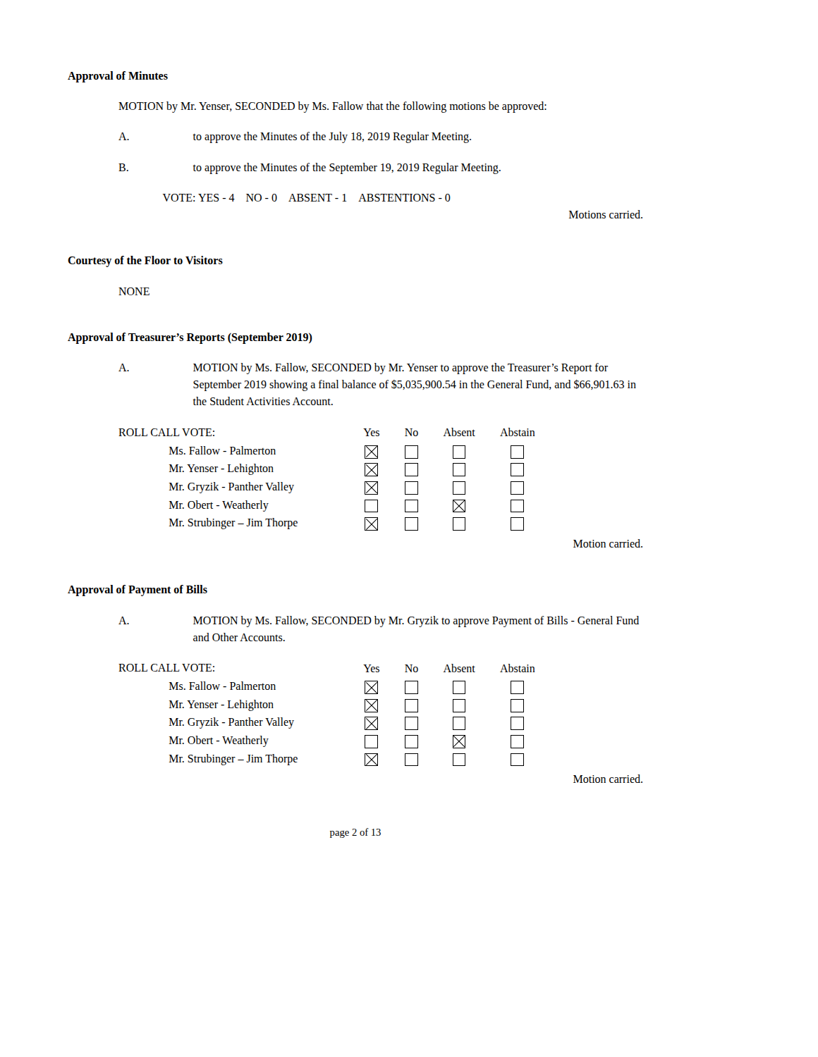Approval of Minutes
MOTION by Mr. Yenser, SECONDED by Ms. Fallow that the following motions be approved:
A. to approve the Minutes of the July 18, 2019 Regular Meeting.
B. to approve the Minutes of the September 19, 2019 Regular Meeting.
VOTE: YES - 4 NO - 0 ABSENT - 1 ABSTENTIONS - 0
Motions carried.
Courtesy of the Floor to Visitors
NONE
Approval of Treasurer’s Reports (September 2019)
A. MOTION by Ms. Fallow, SECONDED by Mr. Yenser to approve the Treasurer’s Report for September 2019 showing a final balance of $5,035,900.54 in the General Fund, and $66,901.63 in the Student Activities Account.
ROLL CALL VOTE:
| | Yes | No | Absent | Abstain |
| --- | --- | --- | --- | --- |
| Ms. Fallow - Palmerton | | | | |
| Mr. Yenser - Lehighton | | | | |
| Mr. Gryzik - Panther Valley | | | | |
| Mr. Obert - Weatherly | | | | |
| Mr. Strubinger – Jim Thorpe | | | | |
Motion carried.
Approval of Payment of Bills
A. MOTION by Ms. Fallow, SECONDED by Mr. Gryzik to approve Payment of Bills - General Fund and Other Accounts.
ROLL CALL VOTE:
| | Yes | No | Absent | Abstain |
| --- | --- | --- | --- | --- |
| Ms. Fallow - Palmerton | | | | |
| Mr. Yenser - Lehighton | | | | |
| Mr. Gryzik - Panther Valley | | | | |
| Mr. Obert - Weatherly | | | | |
| Mr. Strubinger – Jim Thorpe | | | | |
Motion carried.
page 2 of 13